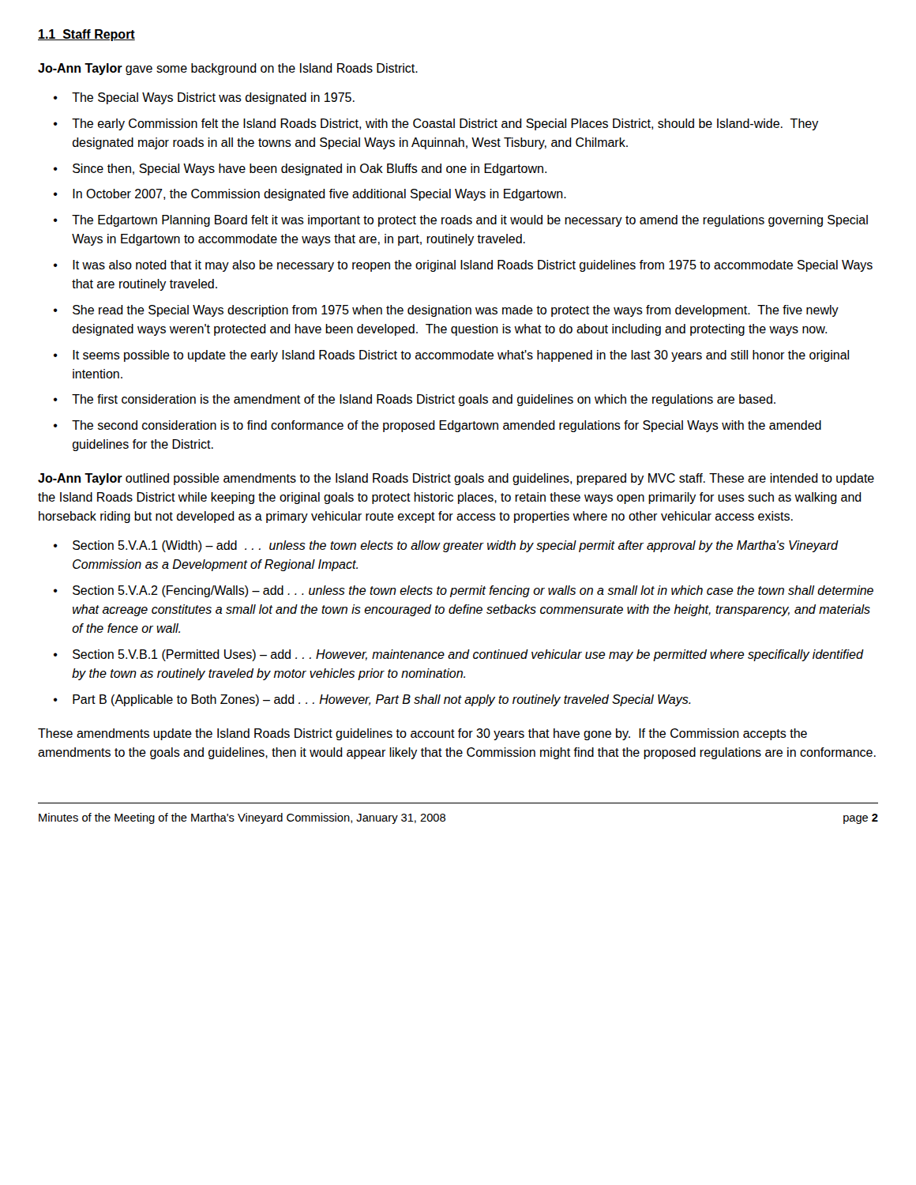1.1 Staff Report
Jo-Ann Taylor gave some background on the Island Roads District.
The Special Ways District was designated in 1975.
The early Commission felt the Island Roads District, with the Coastal District and Special Places District, should be Island-wide. They designated major roads in all the towns and Special Ways in Aquinnah, West Tisbury, and Chilmark.
Since then, Special Ways have been designated in Oak Bluffs and one in Edgartown.
In October 2007, the Commission designated five additional Special Ways in Edgartown.
The Edgartown Planning Board felt it was important to protect the roads and it would be necessary to amend the regulations governing Special Ways in Edgartown to accommodate the ways that are, in part, routinely traveled.
It was also noted that it may also be necessary to reopen the original Island Roads District guidelines from 1975 to accommodate Special Ways that are routinely traveled.
She read the Special Ways description from 1975 when the designation was made to protect the ways from development. The five newly designated ways weren't protected and have been developed. The question is what to do about including and protecting the ways now.
It seems possible to update the early Island Roads District to accommodate what's happened in the last 30 years and still honor the original intention.
The first consideration is the amendment of the Island Roads District goals and guidelines on which the regulations are based.
The second consideration is to find conformance of the proposed Edgartown amended regulations for Special Ways with the amended guidelines for the District.
Jo-Ann Taylor outlined possible amendments to the Island Roads District goals and guidelines, prepared by MVC staff. These are intended to update the Island Roads District while keeping the original goals to protect historic places, to retain these ways open primarily for uses such as walking and horseback riding but not developed as a primary vehicular route except for access to properties where no other vehicular access exists.
Section 5.V.A.1 (Width) – add . . . unless the town elects to allow greater width by special permit after approval by the Martha's Vineyard Commission as a Development of Regional Impact.
Section 5.V.A.2 (Fencing/Walls) – add . . . unless the town elects to permit fencing or walls on a small lot in which case the town shall determine what acreage constitutes a small lot and the town is encouraged to define setbacks commensurate with the height, transparency, and materials of the fence or wall.
Section 5.V.B.1 (Permitted Uses) – add . . . However, maintenance and continued vehicular use may be permitted where specifically identified by the town as routinely traveled by motor vehicles prior to nomination.
Part B (Applicable to Both Zones) – add . . . However, Part B shall not apply to routinely traveled Special Ways.
These amendments update the Island Roads District guidelines to account for 30 years that have gone by. If the Commission accepts the amendments to the goals and guidelines, then it would appear likely that the Commission might find that the proposed regulations are in conformance.
Minutes of the Meeting of the Martha's Vineyard Commission, January 31, 2008 page 2